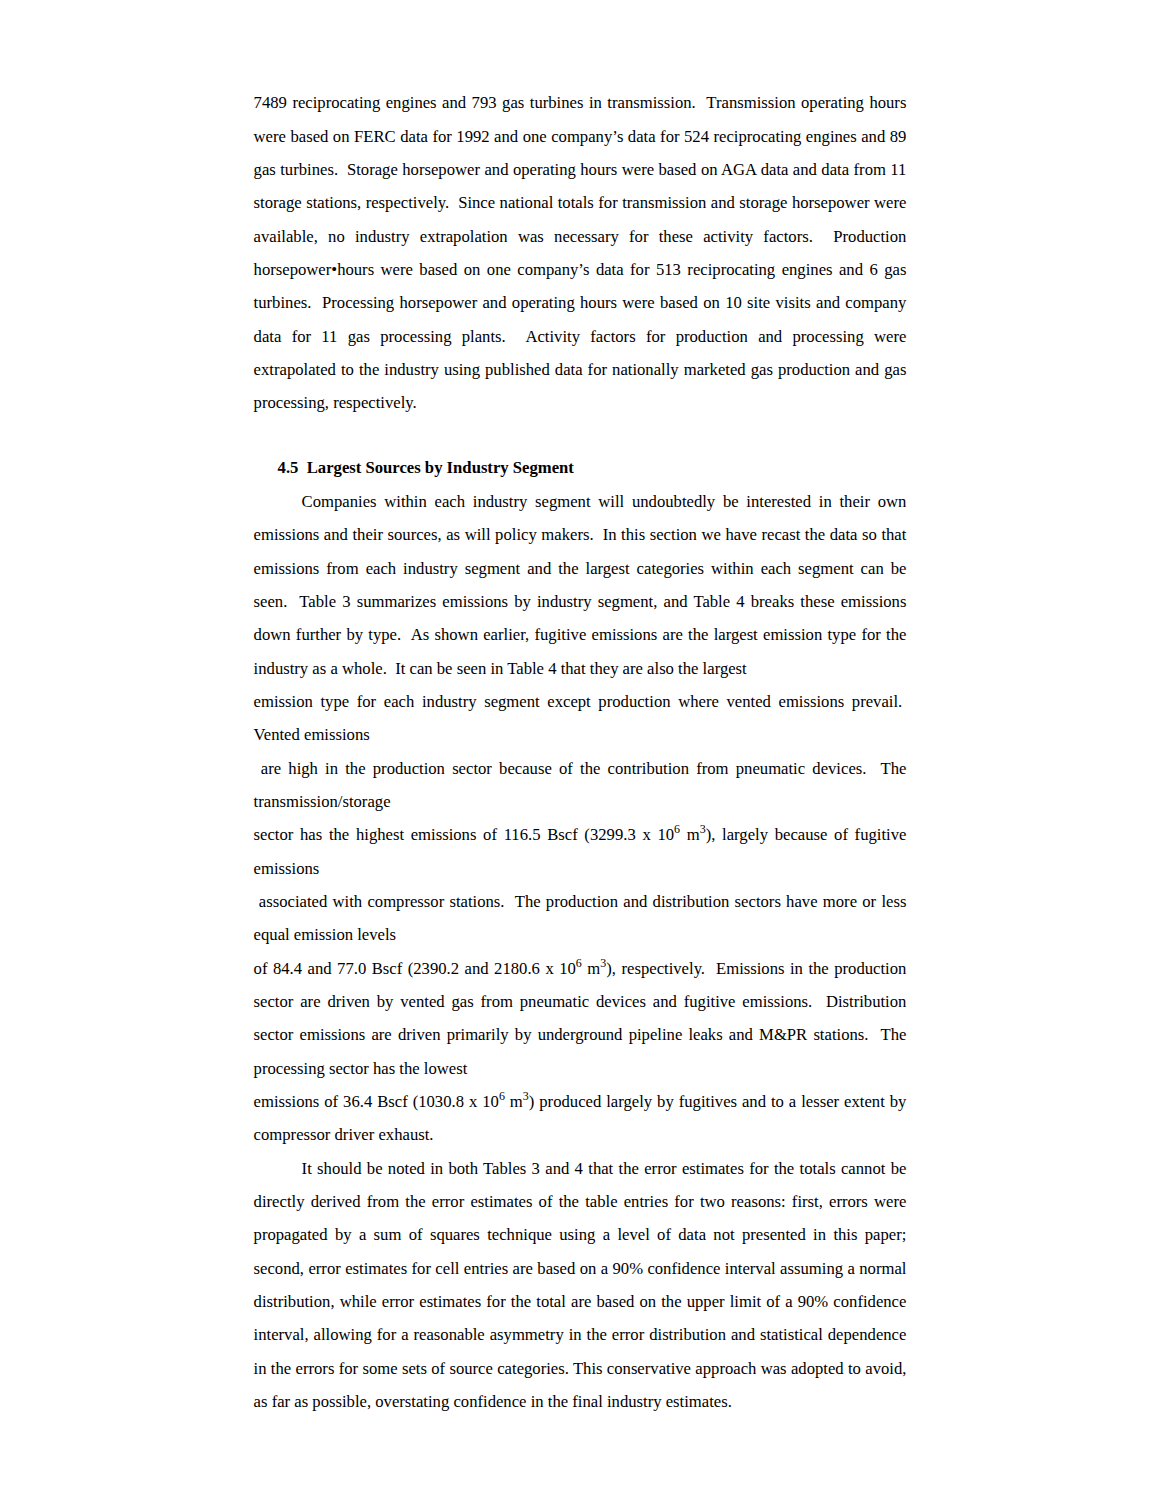7489 reciprocating engines and 793 gas turbines in transmission. Transmission operating hours were based on FERC data for 1992 and one company’s data for 524 reciprocating engines and 89 gas turbines. Storage horsepower and operating hours were based on AGA data and data from 11 storage stations, respectively. Since national totals for transmission and storage horsepower were available, no industry extrapolation was necessary for these activity factors. Production horsepower•hours were based on one company’s data for 513 reciprocating engines and 6 gas turbines. Processing horsepower and operating hours were based on 10 site visits and company data for 11 gas processing plants. Activity factors for production and processing were extrapolated to the industry using published data for nationally marketed gas production and gas processing, respectively.
4.5 Largest Sources by Industry Segment
Companies within each industry segment will undoubtedly be interested in their own emissions and their sources, as will policy makers. In this section we have recast the data so that emissions from each industry segment and the largest categories within each segment can be seen. Table 3 summarizes emissions by industry segment, and Table 4 breaks these emissions down further by type. As shown earlier, fugitive emissions are the largest emission type for the industry as a whole. It can be seen in Table 4 that they are also the largest
emission type for each industry segment except production where vented emissions prevail. Vented emissions
are high in the production sector because of the contribution from pneumatic devices. The transmission/storage
sector has the highest emissions of 116.5 Bscf (3299.3 x 106 m3), largely because of fugitive emissions
associated with compressor stations. The production and distribution sectors have more or less equal emission levels
of 84.4 and 77.0 Bscf (2390.2 and 2180.6 x 106 m3), respectively. Emissions in the production sector are driven by vented gas from pneumatic devices and fugitive emissions. Distribution sector emissions are driven primarily by underground pipeline leaks and M&PR stations. The processing sector has the lowest
emissions of 36.4 Bscf (1030.8 x 106 m3) produced largely by fugitives and to a lesser extent by compressor driver exhaust.
It should be noted in both Tables 3 and 4 that the error estimates for the totals cannot be directly derived from the error estimates of the table entries for two reasons: first, errors were propagated by a sum of squares technique using a level of data not presented in this paper; second, error estimates for cell entries are based on a 90% confidence interval assuming a normal distribution, while error estimates for the total are based on the upper limit of a 90% confidence interval, allowing for a reasonable asymmetry in the error distribution and statistical dependence in the errors for some sets of source categories. This conservative approach was adopted to avoid, as far as possible, overstating confidence in the final industry estimates.